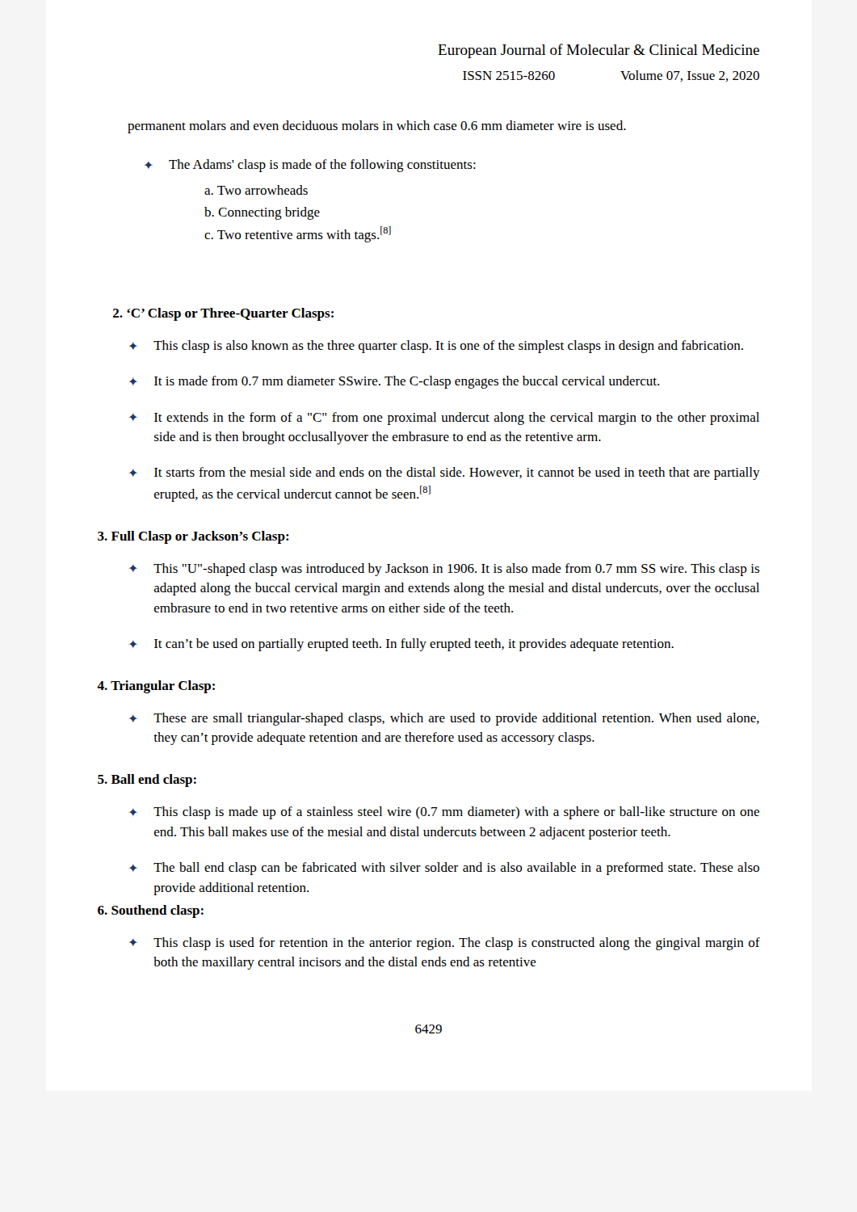European Journal of Molecular & Clinical Medicine
ISSN 2515-8260 Volume 07, Issue 2, 2020
permanent molars and even deciduous molars in which case 0.6 mm diameter wire is used.
The Adams' clasp is made of the following constituents:
a. Two arrowheads
b. Connecting bridge
c. Two retentive arms with tags.[8]
2. ‘C’ Clasp or Three-Quarter Clasps:
This clasp is also known as the three quarter clasp. It is one of the simplest clasps in design and fabrication.
It is made from 0.7 mm diameter SSwire. The C-clasp engages the buccal cervical undercut.
It extends in the form of a "C" from one proximal undercut along the cervical margin to the other proximal side and is then brought occlusallyover the embrasure to end as the retentive arm.
It starts from the mesial side and ends on the distal side. However, it cannot be used in teeth that are partially erupted, as the cervical undercut cannot be seen.[8]
3. Full Clasp or Jackson’s Clasp:
This "U"-shaped clasp was introduced by Jackson in 1906. It is also made from 0.7 mm SS wire. This clasp is adapted along the buccal cervical margin and extends along the mesial and distal undercuts, over the occlusal embrasure to end in two retentive arms on either side of the teeth.
It can’t be used on partially erupted teeth. In fully erupted teeth, it provides adequate retention.
4. Triangular Clasp:
These are small triangular-shaped clasps, which are used to provide additional retention. When used alone, they can’t provide adequate retention and are therefore used as accessory clasps.
5. Ball end clasp:
This clasp is made up of a stainless steel wire (0.7 mm diameter) with a sphere or ball-like structure on one end. This ball makes use of the mesial and distal undercuts between 2 adjacent posterior teeth.
The ball end clasp can be fabricated with silver solder and is also available in a preformed state. These also provide additional retention.
6. Southend clasp:
This clasp is used for retention in the anterior region. The clasp is constructed along the gingival margin of both the maxillary central incisors and the distal ends end as retentive
6429